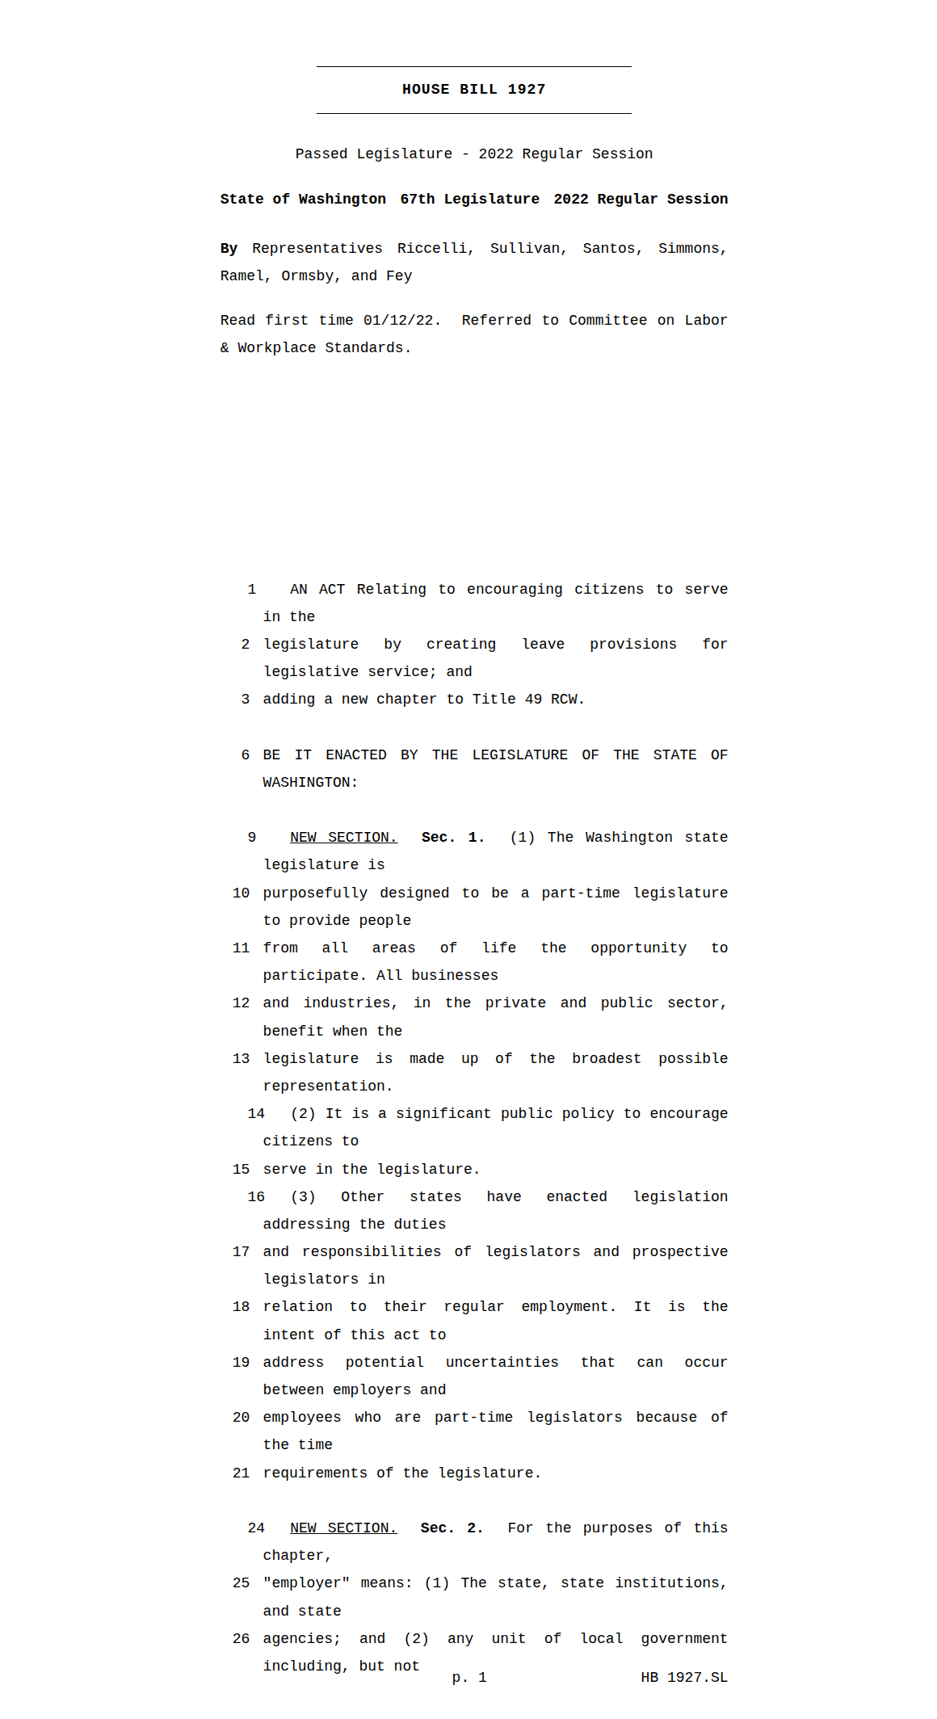HOUSE BILL 1927
Passed Legislature - 2022 Regular Session
State of Washington 67th Legislature 2022 Regular Session
By Representatives Riccelli, Sullivan, Santos, Simmons, Ramel, Ormsby, and Fey
Read first time 01/12/22. Referred to Committee on Labor & Workplace Standards.
AN ACT Relating to encouraging citizens to serve in the
legislature by creating leave provisions for legislative service; and
adding a new chapter to Title 49 RCW.
BE IT ENACTED BY THE LEGISLATURE OF THE STATE OF WASHINGTON:
NEW SECTION. Sec. 1. (1) The Washington state legislature is
purposefully designed to be a part-time legislature to provide people
from all areas of life the opportunity to participate. All businesses
and industries, in the private and public sector, benefit when the
legislature is made up of the broadest possible representation.
(2) It is a significant public policy to encourage citizens to
serve in the legislature.
(3) Other states have enacted legislation addressing the duties
and responsibilities of legislators and prospective legislators in
relation to their regular employment. It is the intent of this act to
address potential uncertainties that can occur between employers and
employees who are part-time legislators because of the time
requirements of the legislature.
NEW SECTION. Sec. 2. For the purposes of this chapter,
"employer" means: (1) The state, state institutions, and state
agencies; and (2) any unit of local government including, but not
p. 1 HB 1927.SL